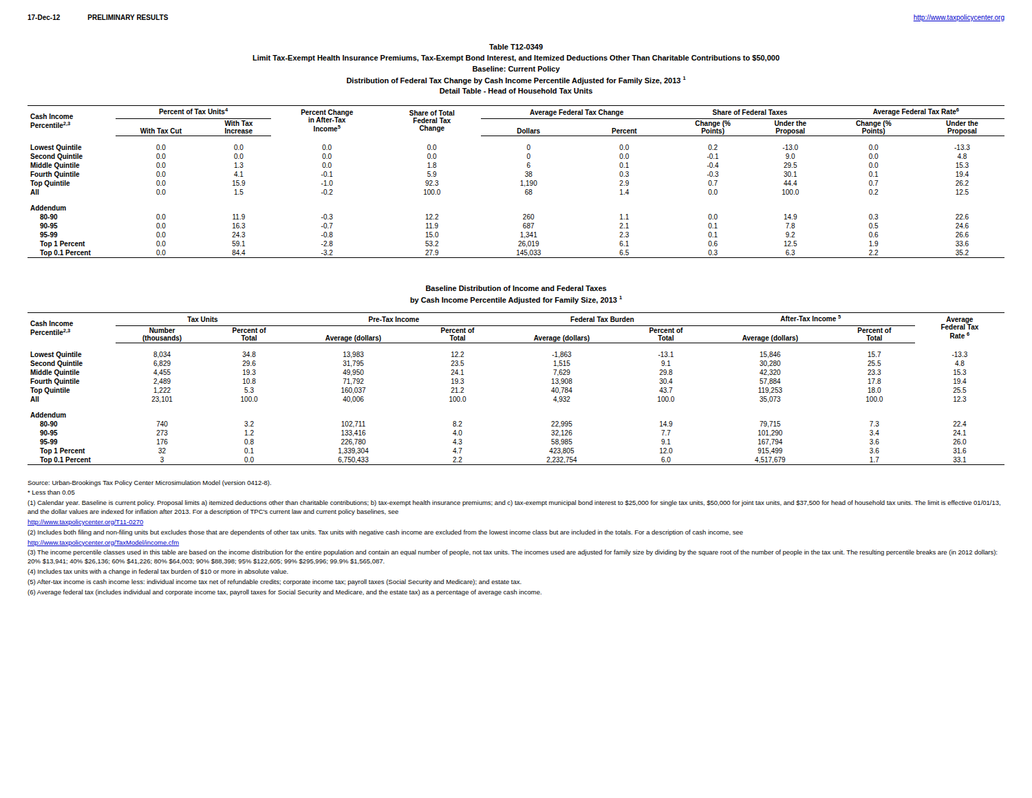17-Dec-12 PRELIMINARY RESULTS
http://www.taxpolicycenter.org
Table T12-0349
Limit Tax-Exempt Health Insurance Premiums, Tax-Exempt Bond Interest, and Itemized Deductions Other Than Charitable Contributions to $50,000
Baseline: Current Policy
Distribution of Federal Tax Change by Cash Income Percentile Adjusted for Family Size, 2013 1
Detail Table - Head of Household Tax Units
| Cash Income Percentile 2,3 | Percent of Tax Units 4 | Percent Change in After-Tax Income 5 | Share of Total Federal Tax Change | Average Federal Tax Change | Share of Federal Taxes | Average Federal Tax Rate 6 |
| --- | --- | --- | --- | --- | --- | --- |
| With Tax Cut | With Tax Increase | Dollars | Percent | Change (% Points) | Under the Proposal | Change (% Points) | Under the Proposal |
| Lowest Quintile | 0.0 | 0.0 | 0.0 | 0.0 | 0 | 0.0 | 0.2 | -13.0 | 0.0 | -13.3 |
| Second Quintile | 0.0 | 0.0 | 0.0 | 0.0 | 0 | 0.0 | -0.1 | 9.0 | 0.0 | 4.8 |
| Middle Quintile | 0.0 | 1.3 | 0.0 | 1.8 | 6 | 0.1 | -0.4 | 29.5 | 0.0 | 15.3 |
| Fourth Quintile | 0.0 | 4.1 | -0.1 | 5.9 | 38 | 0.3 | -0.3 | 30.1 | 0.1 | 19.4 |
| Top Quintile | 0.0 | 15.9 | -1.0 | 92.3 | 1,190 | 2.9 | 0.7 | 44.4 | 0.7 | 26.2 |
| All | 0.0 | 1.5 | -0.2 | 100.0 | 68 | 1.4 | 0.0 | 100.0 | 0.2 | 12.5 |
| Addendum |
| 80-90 | 0.0 | 11.9 | -0.3 | 12.2 | 260 | 1.1 | 0.0 | 14.9 | 0.3 | 22.6 |
| 90-95 | 0.0 | 16.3 | -0.7 | 11.9 | 687 | 2.1 | 0.1 | 7.8 | 0.5 | 24.6 |
| 95-99 | 0.0 | 24.3 | -0.8 | 15.0 | 1,341 | 2.3 | 0.1 | 9.2 | 0.6 | 26.6 |
| Top 1 Percent | 0.0 | 59.1 | -2.8 | 53.2 | 26,019 | 6.1 | 0.6 | 12.5 | 1.9 | 33.6 |
| Top 0.1 Percent | 0.0 | 84.4 | -3.2 | 27.9 | 145,033 | 6.5 | 0.3 | 6.3 | 2.2 | 35.2 |
Baseline Distribution of Income and Federal Taxes
by Cash Income Percentile Adjusted for Family Size, 2013 1
| Cash Income Percentile 2,3 | Tax Units | Pre-Tax Income | Federal Tax Burden | After-Tax Income 5 | Average Federal Tax Rate 6 |
| --- | --- | --- | --- | --- | --- |
| Number (thousands) | Percent of Total | Average (dollars) | Percent of Total | Average (dollars) | Percent of Total | Average (dollars) | Percent of Total |
| Lowest Quintile | 8,034 | 34.8 | 13,983 | 12.2 | -1,863 | -13.1 | 15,846 | 15.7 | -13.3 |
| Second Quintile | 6,829 | 29.6 | 31,795 | 23.5 | 1,515 | 9.1 | 30,280 | 25.5 | 4.8 |
| Middle Quintile | 4,455 | 19.3 | 49,950 | 24.1 | 7,629 | 29.8 | 42,320 | 23.3 | 15.3 |
| Fourth Quintile | 2,489 | 10.8 | 71,792 | 19.3 | 13,908 | 30.4 | 57,884 | 17.8 | 19.4 |
| Top Quintile | 1,222 | 5.3 | 160,037 | 21.2 | 40,784 | 43.7 | 119,253 | 18.0 | 25.5 |
| All | 23,101 | 100.0 | 40,006 | 100.0 | 4,932 | 100.0 | 35,073 | 100.0 | 12.3 |
| Addendum |
| 80-90 | 740 | 3.2 | 102,711 | 8.2 | 22,995 | 14.9 | 79,715 | 7.3 | 22.4 |
| 90-95 | 273 | 1.2 | 133,416 | 4.0 | 32,126 | 7.7 | 101,290 | 3.4 | 24.1 |
| 95-99 | 176 | 0.8 | 226,780 | 4.3 | 58,985 | 9.1 | 167,794 | 3.6 | 26.0 |
| Top 1 Percent | 32 | 0.1 | 1,339,304 | 4.7 | 423,805 | 12.0 | 915,499 | 3.6 | 31.6 |
| Top 0.1 Percent | 3 | 0.0 | 6,750,433 | 2.2 | 2,232,754 | 6.0 | 4,517,679 | 1.7 | 33.1 |
Source: Urban-Brookings Tax Policy Center Microsimulation Model (version 0412-8).
* Less than 0.05
(1) Calendar year. Baseline is current policy. Proposal limits a) itemized deductions other than charitable contributions; b) tax-exempt health insurance premiums; and c) tax-exempt municipal bond interest to $25,000 for single tax units, $50,000 for joint tax units, and $37,500 for head of household tax units. The limit is effective 01/01/13, and the dollar values are indexed for inflation after 2013. For a description of TPC's current law and current policy baselines, see
http://www.taxpolicycenter.org/T11-0270
(2) Includes both filing and non-filing units but excludes those that are dependents of other tax units. Tax units with negative cash income are excluded from the lowest income class but are included in the totals. For a description of cash income, see
http://www.taxpolicycenter.org/TaxModel/income.cfm
(3) The income percentile classes used in this table are based on the income distribution for the entire population and contain an equal number of people, not tax units. The incomes used are adjusted for family size by dividing by the square root of the number of people in the tax unit. The resulting percentile breaks are (in 2012 dollars): 20% $13,941; 40% $26,136; 60% $41,226; 80% $64,003; 90% $88,398; 95% $122,605; 99% $295,996; 99.9% $1,565,087.
(4) Includes tax units with a change in federal tax burden of $10 or more in absolute value.
(5) After-tax income is cash income less: individual income tax net of refundable credits; corporate income tax; payroll taxes (Social Security and Medicare); and estate tax.
(6) Average federal tax (includes individual and corporate income tax, payroll taxes for Social Security and Medicare, and the estate tax) as a percentage of average cash income.